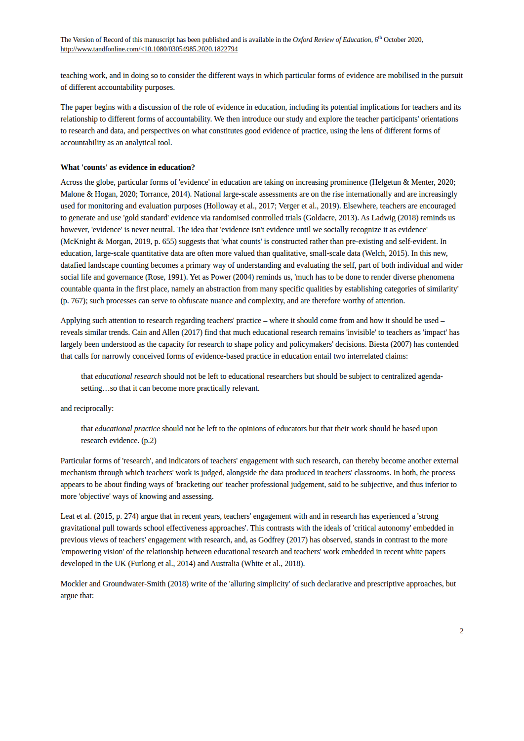The Version of Record of this manuscript has been published and is available in the Oxford Review of Education, 6th October 2020, http://www.tandfonline.com/<10.1080/03054985.2020.1822794
teaching work, and in doing so to consider the different ways in which particular forms of evidence are mobilised in the pursuit of different accountability purposes.
The paper begins with a discussion of the role of evidence in education, including its potential implications for teachers and its relationship to different forms of accountability. We then introduce our study and explore the teacher participants' orientations to research and data, and perspectives on what constitutes good evidence of practice, using the lens of different forms of accountability as an analytical tool.
What 'counts' as evidence in education?
Across the globe, particular forms of 'evidence' in education are taking on increasing prominence (Helgetun & Menter, 2020; Malone & Hogan, 2020; Torrance, 2014). National large-scale assessments are on the rise internationally and are increasingly used for monitoring and evaluation purposes (Holloway et al., 2017; Verger et al., 2019). Elsewhere, teachers are encouraged to generate and use 'gold standard' evidence via randomised controlled trials (Goldacre, 2013). As Ladwig (2018) reminds us however, 'evidence' is never neutral. The idea that 'evidence isn't evidence until we socially recognize it as evidence' (McKnight & Morgan, 2019, p. 655) suggests that 'what counts' is constructed rather than pre-existing and self-evident. In education, large-scale quantitative data are often more valued than qualitative, small-scale data (Welch, 2015). In this new, datafied landscape counting becomes a primary way of understanding and evaluating the self, part of both individual and wider social life and governance (Rose, 1991). Yet as Power (2004) reminds us, 'much has to be done to render diverse phenomena countable quanta in the first place, namely an abstraction from many specific qualities by establishing categories of similarity' (p. 767); such processes can serve to obfuscate nuance and complexity, and are therefore worthy of attention.
Applying such attention to research regarding teachers' practice – where it should come from and how it should be used – reveals similar trends. Cain and Allen (2017) find that much educational research remains 'invisible' to teachers as 'impact' has largely been understood as the capacity for research to shape policy and policymakers' decisions. Biesta (2007) has contended that calls for narrowly conceived forms of evidence-based practice in education entail two interrelated claims:
that educational research should not be left to educational researchers but should be subject to centralized agenda-setting…so that it can become more practically relevant.
and reciprocally:
that educational practice should not be left to the opinions of educators but that their work should be based upon research evidence. (p.2)
Particular forms of 'research', and indicators of teachers' engagement with such research, can thereby become another external mechanism through which teachers' work is judged, alongside the data produced in teachers' classrooms. In both, the process appears to be about finding ways of 'bracketing out' teacher professional judgement, said to be subjective, and thus inferior to more 'objective' ways of knowing and assessing.
Leat et al. (2015, p. 274) argue that in recent years, teachers' engagement with and in research has experienced a 'strong gravitational pull towards school effectiveness approaches'. This contrasts with the ideals of 'critical autonomy' embedded in previous views of teachers' engagement with research, and, as Godfrey (2017) has observed, stands in contrast to the more 'empowering vision' of the relationship between educational research and teachers' work embedded in recent white papers developed in the UK (Furlong et al., 2014) and Australia (White et al., 2018).
Mockler and Groundwater-Smith (2018) write of the 'alluring simplicity' of such declarative and prescriptive approaches, but argue that:
2